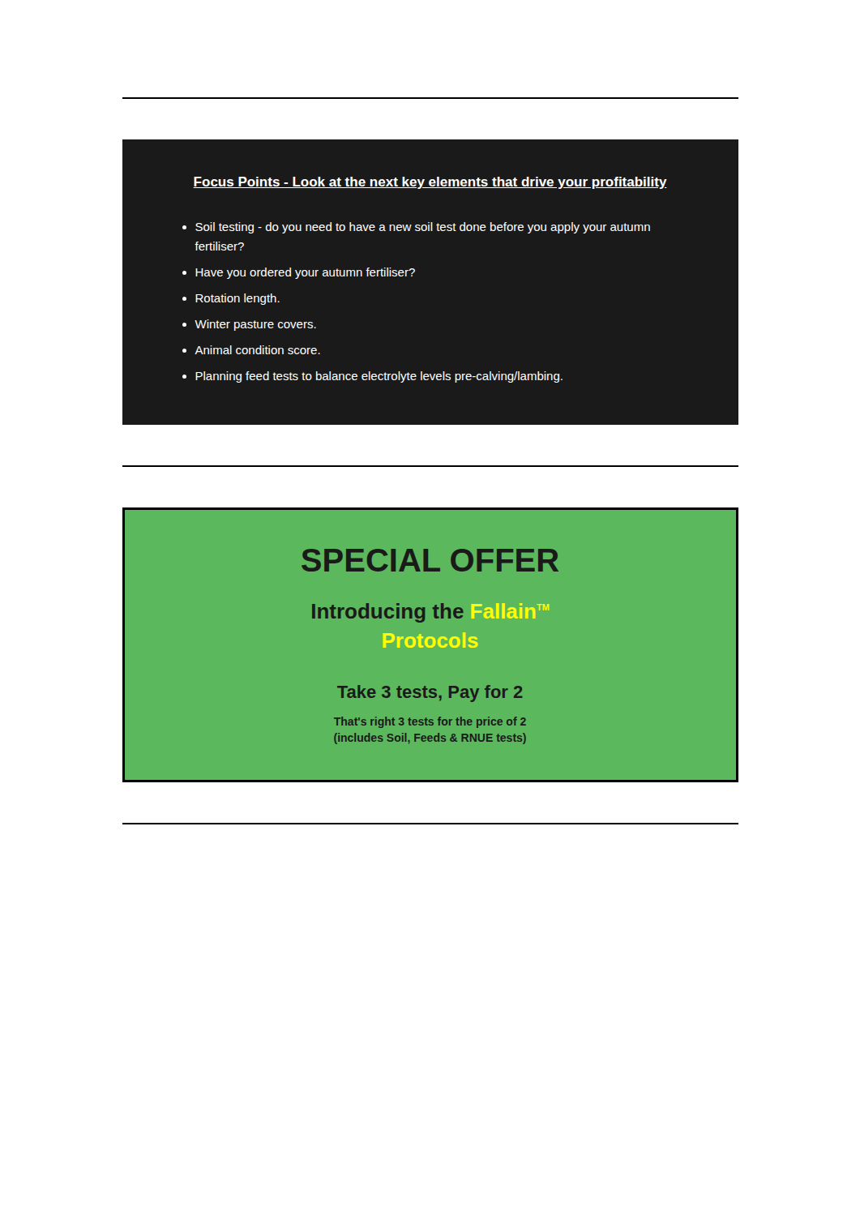Focus Points - Look at the next key elements that drive your profitability
Soil testing - do you need to have a new soil test done before you apply your autumn fertiliser?
Have you ordered your autumn fertiliser?
Rotation length.
Winter pasture covers.
Animal condition score.
Planning feed tests to balance electrolyte levels pre-calving/lambing.
SPECIAL OFFER
Introducing the FallainTM
Protocols
Take 3 tests, Pay for 2
That's right 3 tests for the price of 2
(includes Soil, Feeds & RNUE tests)